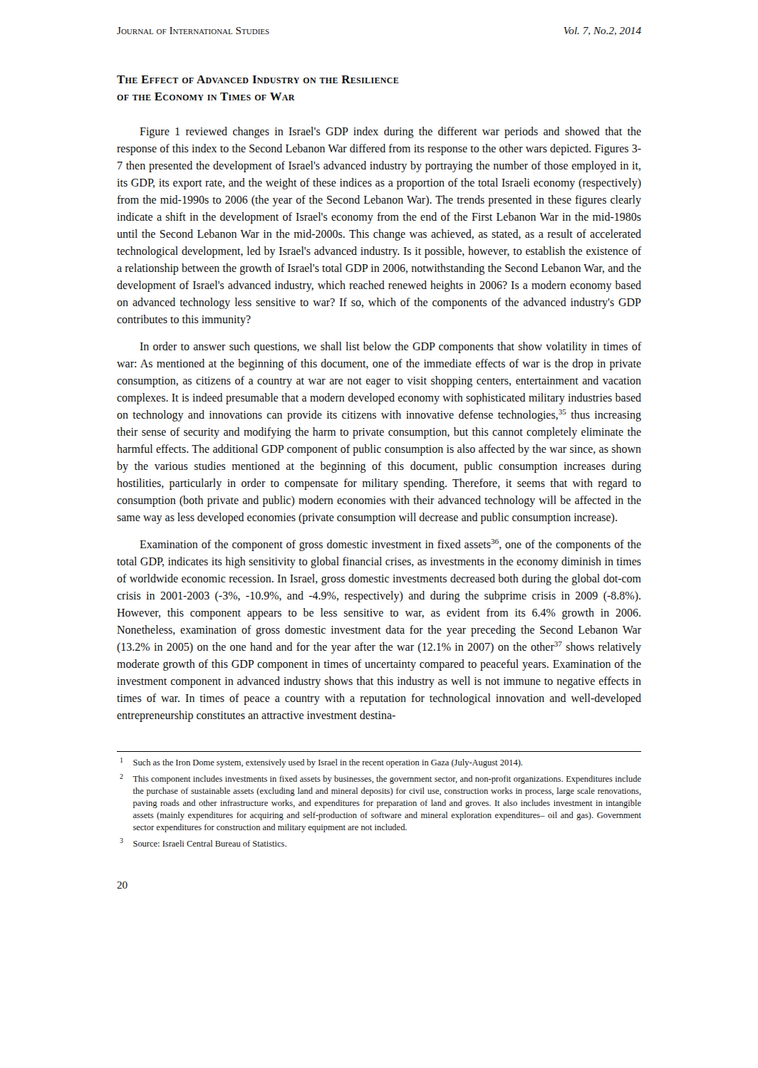Journal of International Studies Vol. 7, No.2, 2014
The Effect of Advanced Industry on the Resilience
of the Economy in Times of War
Figure 1 reviewed changes in Israel's GDP index during the different war periods and showed that the response of this index to the Second Lebanon War differed from its response to the other wars depicted. Figures 3-7 then presented the development of Israel's advanced industry by portraying the number of those employed in it, its GDP, its export rate, and the weight of these indices as a proportion of the total Israeli economy (respectively) from the mid-1990s to 2006 (the year of the Second Lebanon War). The trends presented in these figures clearly indicate a shift in the development of Israel's economy from the end of the First Lebanon War in the mid-1980s until the Second Lebanon War in the mid-2000s. This change was achieved, as stated, as a result of accelerated technological development, led by Israel's advanced industry. Is it possible, however, to establish the existence of a relationship between the growth of Israel's total GDP in 2006, notwithstanding the Second Lebanon War, and the development of Israel's advanced industry, which reached renewed heights in 2006? Is a modern economy based on advanced technology less sensitive to war? If so, which of the components of the advanced industry's GDP contributes to this immunity?
In order to answer such questions, we shall list below the GDP components that show volatility in times of war: As mentioned at the beginning of this document, one of the immediate effects of war is the drop in private consumption, as citizens of a country at war are not eager to visit shopping centers, entertainment and vacation complexes. It is indeed presumable that a modern developed economy with sophisticated military industries based on technology and innovations can provide its citizens with innovative defense technologies,35 thus increasing their sense of security and modifying the harm to private consumption, but this cannot completely eliminate the harmful effects. The additional GDP component of public consumption is also affected by the war since, as shown by the various studies mentioned at the beginning of this document, public consumption increases during hostilities, particularly in order to compensate for military spending. Therefore, it seems that with regard to consumption (both private and public) modern economies with their advanced technology will be affected in the same way as less developed economies (private consumption will decrease and public consumption increase).
Examination of the component of gross domestic investment in fixed assets36, one of the components of the total GDP, indicates its high sensitivity to global financial crises, as investments in the economy diminish in times of worldwide economic recession. In Israel, gross domestic investments decreased both during the global dot-com crisis in 2001-2003 (-3%, -10.9%, and -4.9%, respectively) and during the subprime crisis in 2009 (-8.8%). However, this component appears to be less sensitive to war, as evident from its 6.4% growth in 2006. Nonetheless, examination of gross domestic investment data for the year preceding the Second Lebanon War (13.2% in 2005) on the one hand and for the year after the war (12.1% in 2007) on the other37 shows relatively moderate growth of this GDP component in times of uncertainty compared to peaceful years. Examination of the investment component in advanced industry shows that this industry as well is not immune to negative effects in times of war. In times of peace a country with a reputation for technological innovation and well-developed entrepreneurship constitutes an attractive investment destina-
Such as the Iron Dome system, extensively used by Israel in the recent operation in Gaza (July-August 2014).
This component includes investments in fixed assets by businesses, the government sector, and non-profit organizations. Expenditures include the purchase of sustainable assets (excluding land and mineral deposits) for civil use, construction works in process, large scale renovations, paving roads and other infrastructure works, and expenditures for preparation of land and groves. It also includes investment in intangible assets (mainly expenditures for acquiring and self-production of software and mineral exploration expenditures– oil and gas). Government sector expenditures for construction and military equipment are not included.
Source: Israeli Central Bureau of Statistics.
20